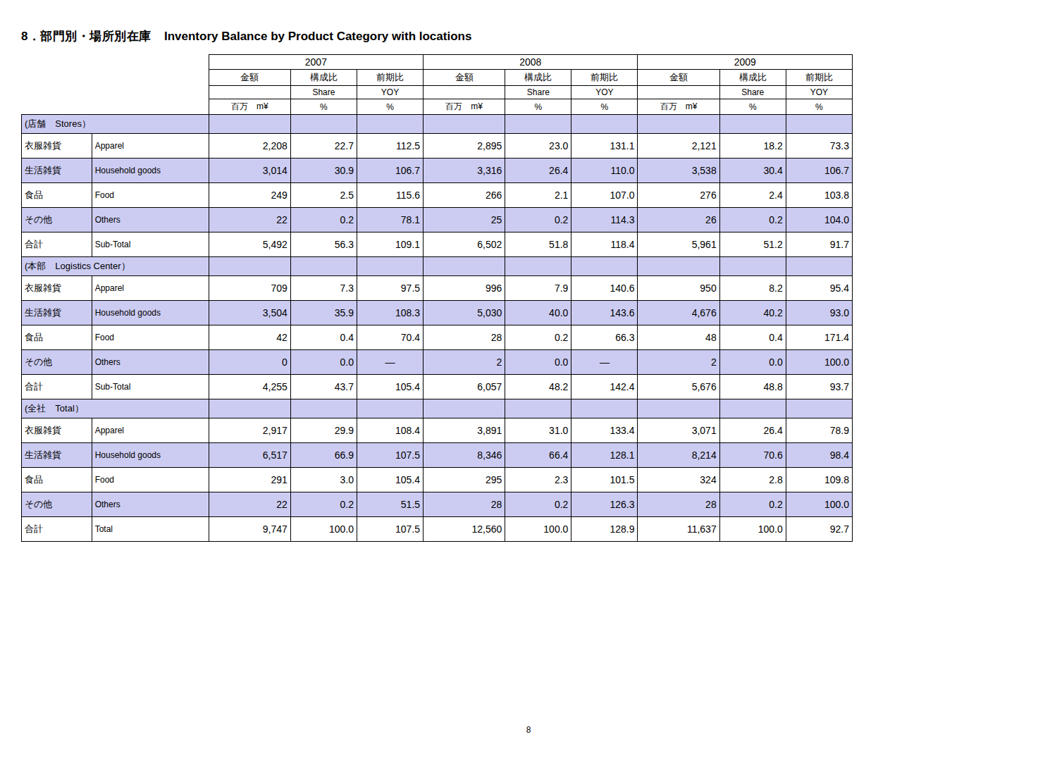8．部門別・場所別在庫Inventory Balance by Product Category with locations
| | | 2007 | 2008 | 2009 |
| --- | --- | --- | --- | --- |
| | | 金額 | 構成比 | 前期比 | 金額 | 構成比 | 前期比 | 金額 | 構成比 | 前期比 |
| | | | Share | YOY | | Share | YOY | | Share | YOY |
| | | 百万 m¥ | % | % | 百万 m¥ | % | % | 百万 m¥ | % | % |
| (店舗 Stores） | | | | | | | | | |
| 衣服雑貨 | Apparel | 2,208 | 22.7 | 112.5 | 2,895 | 23.0 | 131.1 | 2,121 | 18.2 | 73.3 |
| 生活雑貨 | Household goods | 3,014 | 30.9 | 106.7 | 3,316 | 26.4 | 110.0 | 3,538 | 30.4 | 106.7 |
| 食品 | Food | 249 | 2.5 | 115.6 | 266 | 2.1 | 107.0 | 276 | 2.4 | 103.8 |
| その他 | Others | 22 | 0.2 | 78.1 | 25 | 0.2 | 114.3 | 26 | 0.2 | 104.0 |
| 合計 | Sub-Total | 5,492 | 56.3 | 109.1 | 6,502 | 51.8 | 118.4 | 5,961 | 51.2 | 91.7 |
| (本部 Logistics Center） | | | | | | | | | |
| 衣服雑貨 | Apparel | 709 | 7.3 | 97.5 | 996 | 7.9 | 140.6 | 950 | 8.2 | 95.4 |
| 生活雑貨 | Household goods | 3,504 | 35.9 | 108.3 | 5,030 | 40.0 | 143.6 | 4,676 | 40.2 | 93.0 |
| 食品 | Food | 42 | 0.4 | 70.4 | 28 | 0.2 | 66.3 | 48 | 0.4 | 171.4 |
| その他 | Others | 0 | 0.0 | — | 2 | 0.0 | — | 2 | 0.0 | 100.0 |
| 合計 | Sub-Total | 4,255 | 43.7 | 105.4 | 6,057 | 48.2 | 142.4 | 5,676 | 48.8 | 93.7 |
| (全社 Total） | | | | | | | | | |
| 衣服雑貨 | Apparel | 2,917 | 29.9 | 108.4 | 3,891 | 31.0 | 133.4 | 3,071 | 26.4 | 78.9 |
| 生活雑貨 | Household goods | 6,517 | 66.9 | 107.5 | 8,346 | 66.4 | 128.1 | 8,214 | 70.6 | 98.4 |
| 食品 | Food | 291 | 3.0 | 105.4 | 295 | 2.3 | 101.5 | 324 | 2.8 | 109.8 |
| その他 | Others | 22 | 0.2 | 51.5 | 28 | 0.2 | 126.3 | 28 | 0.2 | 100.0 |
| 合計 | Total | 9,747 | 100.0 | 107.5 | 12,560 | 100.0 | 128.9 | 11,637 | 100.0 | 92.7 |
8